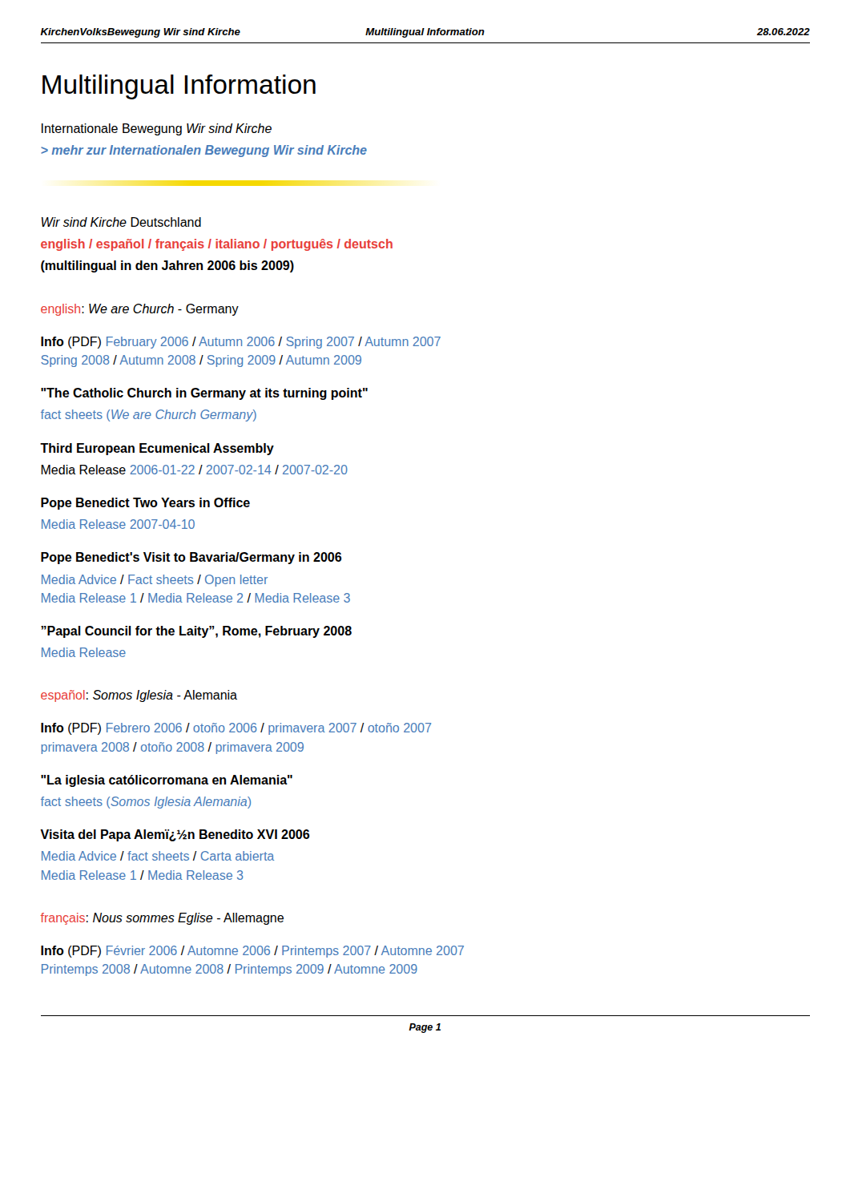KirchenVolksBewegung Wir sind Kirche Multilingual Information 28.06.2022
Multilingual Information
Internationale Bewegung Wir sind Kirche
> mehr zur Internationalen Bewegung Wir sind Kirche
Wir sind Kirche Deutschland
english / español / français / italiano / português / deutsch
(multilingual in den Jahren 2006 bis 2009)
english: We are Church - Germany
Info (PDF) February 2006 / Autumn 2006 / Spring 2007 / Autumn 2007
Spring 2008 / Autumn 2008 / Spring 2009 / Autumn 2009
"The Catholic Church in Germany at its turning point"
fact sheets (We are Church Germany)
Third European Ecumenical Assembly
Media Release 2006-01-22 / 2007-02-14 / 2007-02-20
Pope Benedict Two Years in Office
Media Release 2007-04-10
Pope Benedict's Visit to Bavaria/Germany in 2006
Media Advice / Fact sheets / Open letter
Media Release 1 / Media Release 2 / Media Release 3
”Papal Council for the Laity”, Rome, February 2008
Media Release
español: Somos Iglesia - Alemania
Info (PDF) Febrero 2006 / otoño 2006 / primavera 2007 / otoño 2007
primavera 2008 / otoño 2008 / primavera 2009
"La iglesia católicorromana en Alemania"
fact sheets (Somos Iglesia Alemania)
Visita del Papa Alemï¿½n Benedito XVI 2006
Media Advice / fact sheets / Carta abierta
Media Release 1 / Media Release 3
français: Nous sommes Eglise - Allemagne
Info (PDF) Février 2006 / Automne 2006 / Printemps 2007 / Automne 2007
Printemps 2008 / Automne 2008 / Printemps 2009 / Automne 2009
Page 1